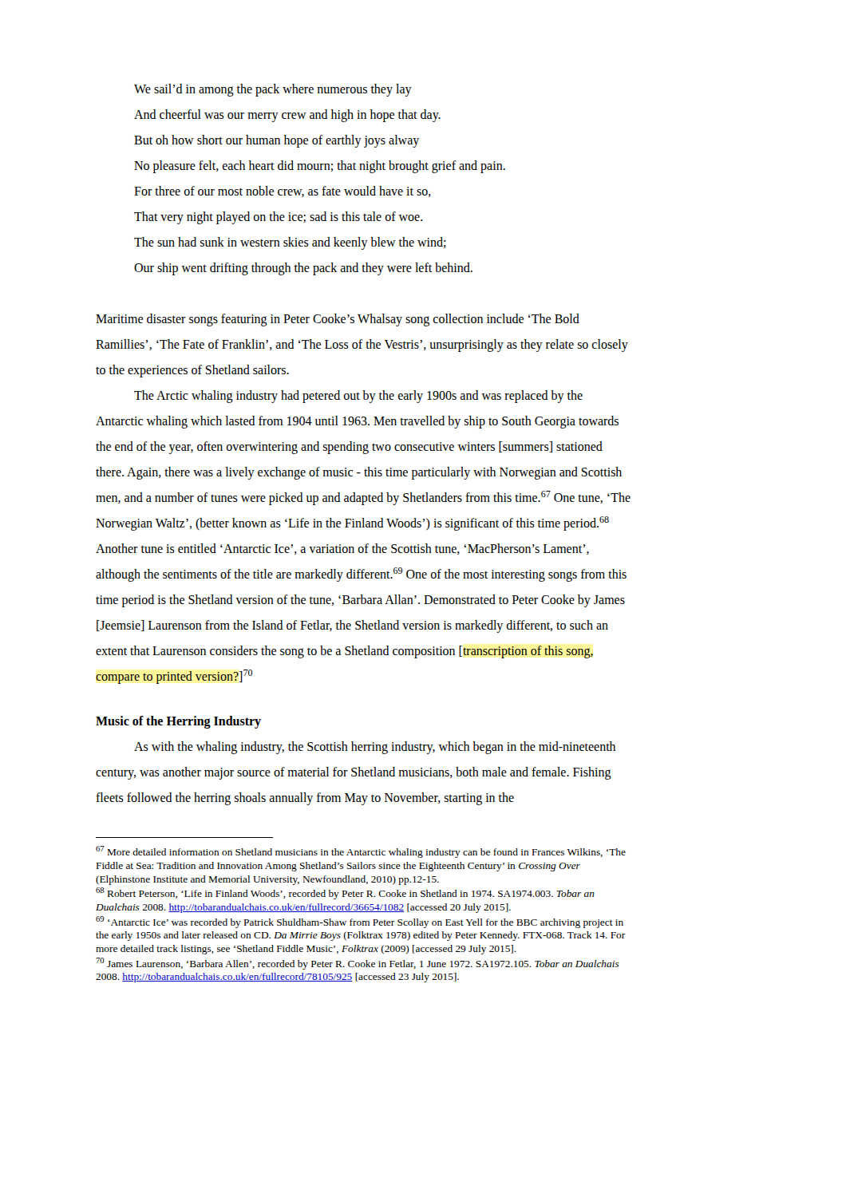We sail’d in among the pack where numerous they lay
And cheerful was our merry crew and high in hope that day.
But oh how short our human hope of earthly joys alway
No pleasure felt, each heart did mourn; that night brought grief and pain.
For three of our most noble crew, as fate would have it so,
That very night played on the ice; sad is this tale of woe.
The sun had sunk in western skies and keenly blew the wind;
Our ship went drifting through the pack and they were left behind.
Maritime disaster songs featuring in Peter Cooke’s Whalsay song collection include ‘The Bold Ramillies’, ‘The Fate of Franklin’, and ‘The Loss of the Vestris’, unsurprisingly as they relate so closely to the experiences of Shetland sailors.
The Arctic whaling industry had petered out by the early 1900s and was replaced by the Antarctic whaling which lasted from 1904 until 1963. Men travelled by ship to South Georgia towards the end of the year, often overwintering and spending two consecutive winters [summers] stationed there. Again, there was a lively exchange of music - this time particularly with Norwegian and Scottish men, and a number of tunes were picked up and adapted by Shetlanders from this time.67 One tune, ‘The Norwegian Waltz’, (better known as ‘Life in the Finland Woods’) is significant of this time period.68 Another tune is entitled ‘Antarctic Ice’, a variation of the Scottish tune, ‘MacPherson’s Lament’, although the sentiments of the title are markedly different.69 One of the most interesting songs from this time period is the Shetland version of the tune, ‘Barbara Allan’. Demonstrated to Peter Cooke by James [Jeemsie] Laurenson from the Island of Fetlar, the Shetland version is markedly different, to such an extent that Laurenson considers the song to be a Shetland composition [transcription of this song, compare to printed version?]70
Music of the Herring Industry
As with the whaling industry, the Scottish herring industry, which began in the mid-nineteenth century, was another major source of material for Shetland musicians, both male and female. Fishing fleets followed the herring shoals annually from May to November, starting in the
67 More detailed information on Shetland musicians in the Antarctic whaling industry can be found in Frances Wilkins, ‘The Fiddle at Sea: Tradition and Innovation Among Shetland’s Sailors since the Eighteenth Century’ in Crossing Over (Elphinstone Institute and Memorial University, Newfoundland, 2010) pp.12-15.
68 Robert Peterson, ‘Life in Finland Woods’, recorded by Peter R. Cooke in Shetland in 1974. SA1974.003. Tobar an Dualchais 2008. http://tobarandualchais.co.uk/en/fullrecord/36654/1082 [accessed 20 July 2015].
69 ‘Antarctic Ice’ was recorded by Patrick Shuldham-Shaw from Peter Scollay on East Yell for the BBC archiving project in the early 1950s and later released on CD. Da Mirrie Boys (Folktrax 1978) edited by Peter Kennedy. FTX-068. Track 14. For more detailed track listings, see ‘Shetland Fiddle Music’, Folktrax (2009) [accessed 29 July 2015].
70 James Laurenson, ‘Barbara Allen’, recorded by Peter R. Cooke in Fetlar, 1 June 1972. SA1972.105. Tobar an Dualchais 2008. http://tobarandualchais.co.uk/en/fullrecord/78105/925 [accessed 23 July 2015].